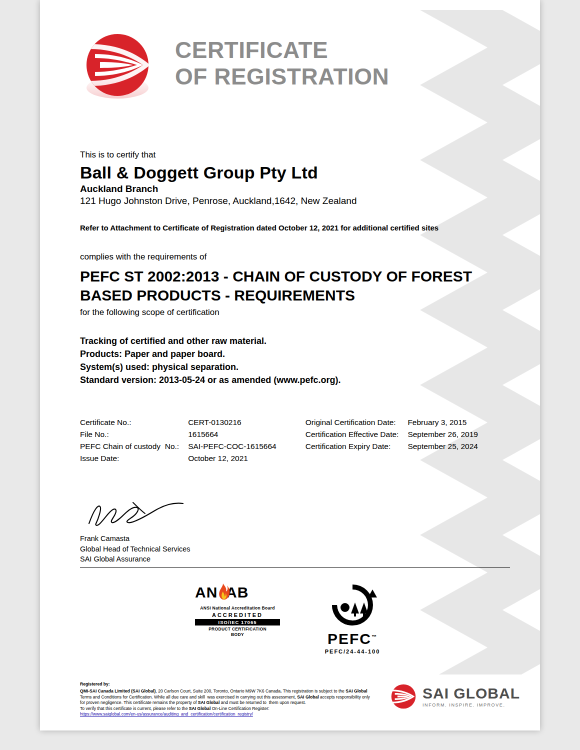CERTIFICATE
OF REGISTRATION
This is to certify that
Ball & Doggett Group Pty Ltd
Auckland Branch
121 Hugo Johnston Drive, Penrose, Auckland,1642, New Zealand
Refer to Attachment to Certificate of Registration dated October 12, 2021 for additional certified sites
complies with the requirements of
PEFC ST 2002:2013 - CHAIN OF CUSTODY OF FOREST BASED PRODUCTS - REQUIREMENTS
for the following scope of certification
Tracking of certified and other raw material.
Products: Paper and paper board.
System(s) used: physical separation.
Standard version: 2013-05-24 or as amended (www.pefc.org).
| Certificate No.: | CERT-0130216 | | Original Certification Date: | February 3, 2015 |
| File No.: | 1615664 | | Certification Effective Date: | September 26, 2019 |
| PEFC Chain of custody No.: | SAI-PEFC-COC-1615664 | | Certification Expiry Date: | September 25, 2024 |
| Issue Date: | October 12, 2021 | | | |
Frank Camasta
Global Head of Technical Services
SAI Global Assurance
AN AB
ANSI National Accreditation Board
ACCREDITED
ISO/IEC 17065
PRODUCT CERTIFICATION
BODY
PEFC™
PEFC/24-44-100
Registered by:
QMI-SAI Canada Limited (SAI Global), 20 Carlson Court, Suite 200, Toronto, Ontario M9W 7K6 Canada. This registration is subject to the SAI Global Terms and Conditions for Certification. While all due care and skill was exercised in carrying out this assessment, SAI Global accepts responsibility only for proven negligence. This certificate remains the property of SAI Global and must be returned to them upon request.
To verify that this certificate is current, please refer to the SAI Global On-Line Certification Register:
https://www.saiglobal.com/en-us/assurance/auditing_and_certification/certification_registry/
SAI GLOBAL
INFORM. INSPIRE. IMPROVE.